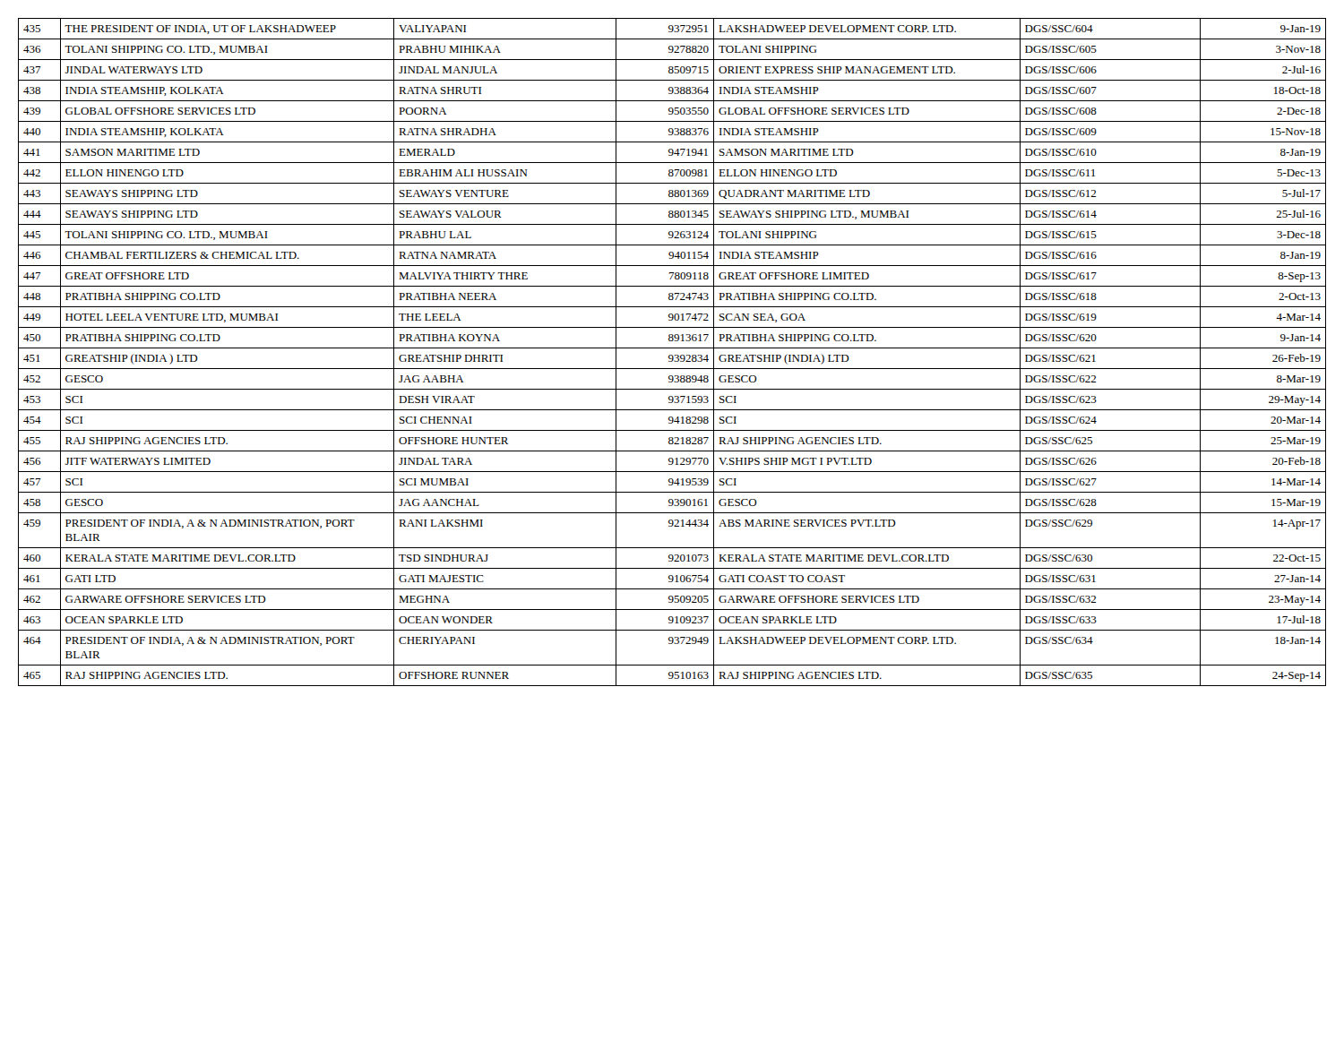| 435 | THE PRESIDENT OF INDIA, UT OF LAKSHADWEEP | VALIYAPANI | 9372951 | LAKSHADWEEP DEVELOPMENT CORP. LTD. | DGS/SSC/604 | 9-Jan-19 |
| 436 | TOLANI SHIPPING CO. LTD., MUMBAI | PRABHU MIHIKAA | 9278820 | TOLANI SHIPPING | DGS/ISSC/605 | 3-Nov-18 |
| 437 | JINDAL WATERWAYS LTD | JINDAL MANJULA | 8509715 | ORIENT EXPRESS SHIP MANAGEMENT LTD. | DGS/ISSC/606 | 2-Jul-16 |
| 438 | INDIA STEAMSHIP, KOLKATA | RATNA SHRUTI | 9388364 | INDIA STEAMSHIP | DGS/ISSC/607 | 18-Oct-18 |
| 439 | GLOBAL OFFSHORE SERVICES LTD | POORNA | 9503550 | GLOBAL OFFSHORE SERVICES LTD | DGS/ISSC/608 | 2-Dec-18 |
| 440 | INDIA STEAMSHIP, KOLKATA | RATNA SHRADHA | 9388376 | INDIA STEAMSHIP | DGS/ISSC/609 | 15-Nov-18 |
| 441 | SAMSON MARITIME LTD | EMERALD | 9471941 | SAMSON MARITIME LTD | DGS/ISSC/610 | 8-Jan-19 |
| 442 | ELLON HINENGO LTD | EBRAHIM ALI HUSSAIN | 8700981 | ELLON HINENGO LTD | DGS/ISSC/611 | 5-Dec-13 |
| 443 | SEAWAYS SHIPPING LTD | SEAWAYS VENTURE | 8801369 | QUADRANT MARITIME LTD | DGS/ISSC/612 | 5-Jul-17 |
| 444 | SEAWAYS SHIPPING LTD | SEAWAYS VALOUR | 8801345 | SEAWAYS SHIPPING LTD., MUMBAI | DGS/ISSC/614 | 25-Jul-16 |
| 445 | TOLANI SHIPPING CO. LTD., MUMBAI | PRABHU LAL | 9263124 | TOLANI SHIPPING | DGS/ISSC/615 | 3-Dec-18 |
| 446 | CHAMBAL FERTILIZERS & CHEMICAL LTD. | RATNA NAMRATA | 9401154 | INDIA STEAMSHIP | DGS/ISSC/616 | 8-Jan-19 |
| 447 | GREAT OFFSHORE LTD | MALVIYA THIRTY THRE | 7809118 | GREAT OFFSHORE LIMITED | DGS/ISSC/617 | 8-Sep-13 |
| 448 | PRATIBHA SHIPPING CO.LTD | PRATIBHA NEERA | 8724743 | PRATIBHA SHIPPING CO.LTD. | DGS/ISSC/618 | 2-Oct-13 |
| 449 | HOTEL LEELA VENTURE LTD, MUMBAI | THE LEELA | 9017472 | SCAN SEA, GOA | DGS/ISSC/619 | 4-Mar-14 |
| 450 | PRATIBHA SHIPPING CO.LTD | PRATIBHA KOYNA | 8913617 | PRATIBHA SHIPPING CO.LTD. | DGS/ISSC/620 | 9-Jan-14 |
| 451 | GREATSHIP (INDIA ) LTD | GREATSHIP DHRITI | 9392834 | GREATSHIP (INDIA) LTD | DGS/ISSC/621 | 26-Feb-19 |
| 452 | GESCO | JAG AABHA | 9388948 | GESCO | DGS/ISSC/622 | 8-Mar-19 |
| 453 | SCI | DESH VIRAAT | 9371593 | SCI | DGS/ISSC/623 | 29-May-14 |
| 454 | SCI | SCI CHENNAI | 9418298 | SCI | DGS/ISSC/624 | 20-Mar-14 |
| 455 | RAJ SHIPPING AGENCIES LTD. | OFFSHORE HUNTER | 8218287 | RAJ SHIPPING AGENCIES LTD. | DGS/SSC/625 | 25-Mar-19 |
| 456 | JITF WATERWAYS LIMITED | JINDAL TARA | 9129770 | V.SHIPS SHIP MGT I PVT.LTD | DGS/ISSC/626 | 20-Feb-18 |
| 457 | SCI | SCI MUMBAI | 9419539 | SCI | DGS/ISSC/627 | 14-Mar-14 |
| 458 | GESCO | JAG AANCHAL | 9390161 | GESCO | DGS/ISSC/628 | 15-Mar-19 |
| 459 | PRESIDENT OF INDIA, A & N ADMINISTRATION, PORT BLAIR | RANI LAKSHMI | 9214434 | ABS MARINE SERVICES PVT.LTD | DGS/SSC/629 | 14-Apr-17 |
| 460 | KERALA STATE MARITIME DEVL.COR.LTD | TSD SINDHURAJ | 9201073 | KERALA STATE MARITIME DEVL.COR.LTD | DGS/SSC/630 | 22-Oct-15 |
| 461 | GATI LTD | GATI MAJESTIC | 9106754 | GATI COAST TO COAST | DGS/ISSC/631 | 27-Jan-14 |
| 462 | GARWARE OFFSHORE SERVICES LTD | MEGHNA | 9509205 | GARWARE OFFSHORE SERVICES LTD | DGS/ISSC/632 | 23-May-14 |
| 463 | OCEAN SPARKLE LTD | OCEAN WONDER | 9109237 | OCEAN SPARKLE LTD | DGS/ISSC/633 | 17-Jul-18 |
| 464 | PRESIDENT OF INDIA, A & N ADMINISTRATION, PORT BLAIR | CHERIYAPANI | 9372949 | LAKSHADWEEP DEVELOPMENT CORP. LTD. | DGS/SSC/634 | 18-Jan-14 |
| 465 | RAJ SHIPPING AGENCIES LTD. | OFFSHORE RUNNER | 9510163 | RAJ SHIPPING AGENCIES LTD. | DGS/SSC/635 | 24-Sep-14 |